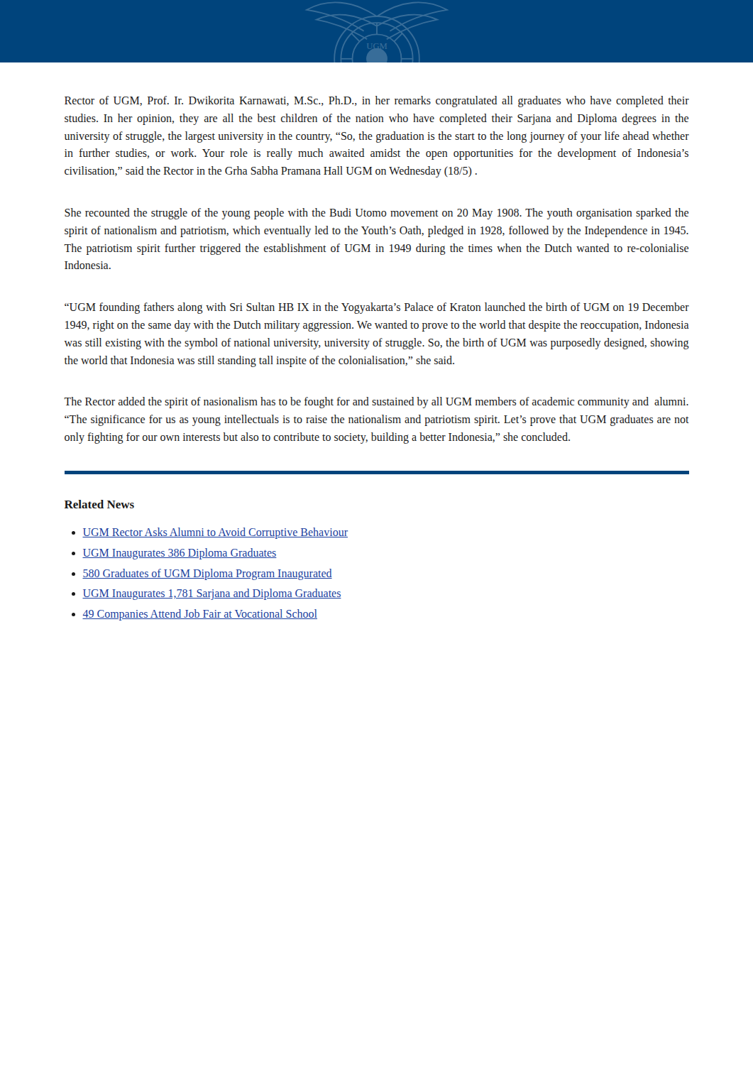UGM
Rector of UGM, Prof. Ir. Dwikorita Karnawati, M.Sc., Ph.D., in her remarks congratulated all graduates who have completed their studies. In her opinion, they are all the best children of the nation who have completed their Sarjana and Diploma degrees in the university of struggle, the largest university in the country, “So, the graduation is the start to the long journey of your life ahead whether in further studies, or work. Your role is really much awaited amidst the open opportunities for the development of Indonesia’s civilisation,” said the Rector in the Grha Sabha Pramana Hall UGM on Wednesday (18/5) .
She recounted the struggle of the young people with the Budi Utomo movement on 20 May 1908. The youth organisation sparked the spirit of nationalism and patriotism, which eventually led to the Youth’s Oath, pledged in 1928, followed by the Independence in 1945. The patriotism spirit further triggered the establishment of UGM in 1949 during the times when the Dutch wanted to re-colonialise Indonesia.
“UGM founding fathers along with Sri Sultan HB IX in the Yogyakarta’s Palace of Kraton launched the birth of UGM on 19 December 1949, right on the same day with the Dutch military aggression. We wanted to prove to the world that despite the reoccupation, Indonesia was still existing with the symbol of national university, university of struggle. So, the birth of UGM was purposedly designed, showing the world that Indonesia was still standing tall inspite of the colonialisation,” she said.
The Rector added the spirit of nasionalism has to be fought for and sustained by all UGM members of academic community and alumni. “The significance for us as young intellectuals is to raise the nationalism and patriotism spirit. Let’s prove that UGM graduates are not only fighting for our own interests but also to contribute to society, building a better Indonesia,” she concluded.
Related News
UGM Rector Asks Alumni to Avoid Corruptive Behaviour
UGM Inaugurates 386 Diploma Graduates
580 Graduates of UGM Diploma Program Inaugurated
UGM Inaugurates 1,781 Sarjana and Diploma Graduates
49 Companies Attend Job Fair at Vocational School